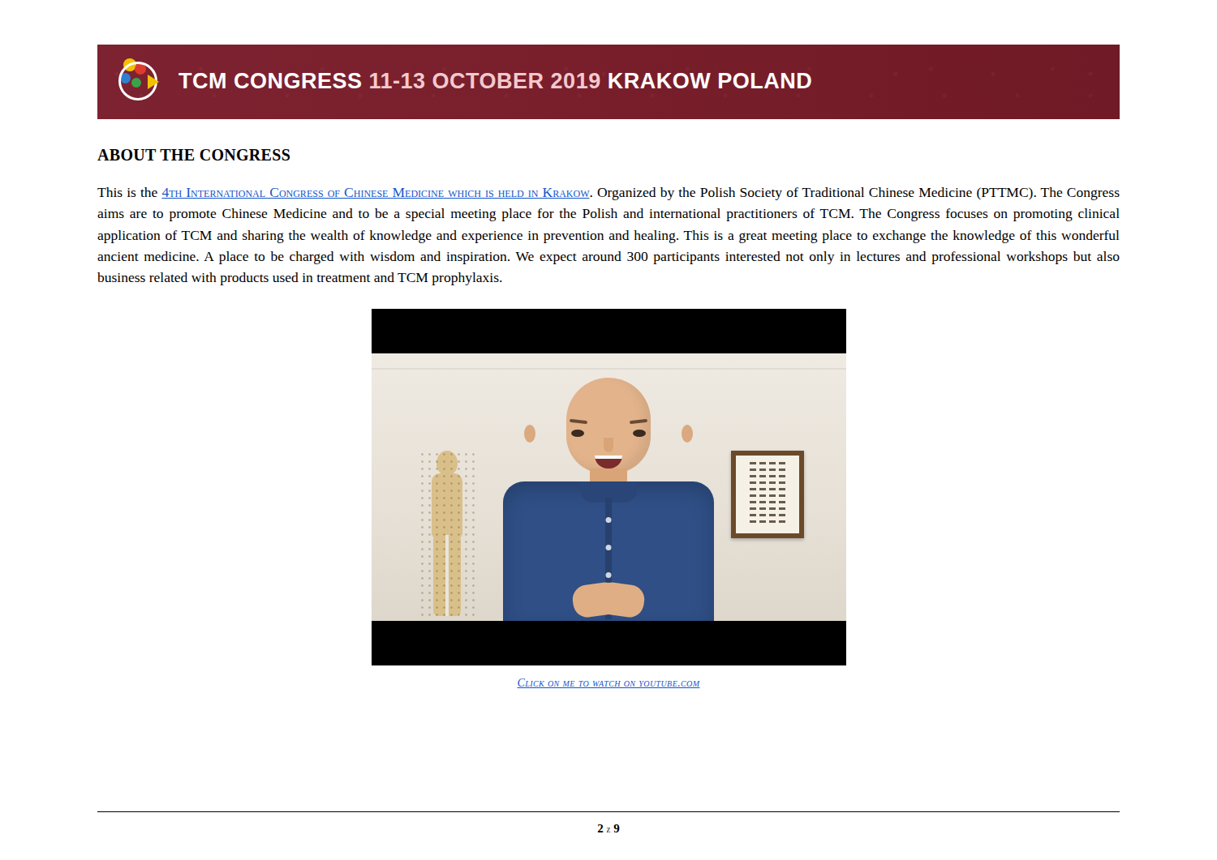TCM CONGRESS 11-13 OCTOBER 2019 KRAKOW POLAND
ABOUT THE CONGRESS
This is the 4th International Congress of Chinese Medicine which is held in Krakow. Organized by the Polish Society of Traditional Chinese Medicine (PTTMC). The Congress aims are to promote Chinese Medicine and to be a special meeting place for the Polish and international practitioners of TCM. The Congress focuses on promoting clinical application of TCM and sharing the wealth of knowledge and experience in prevention and healing. This is a great meeting place to exchange the knowledge of this wonderful ancient medicine. A place to be charged with wisdom and inspiration. We expect around 300 participants interested not only in lectures and professional workshops but also business related with products used in treatment and TCM prophylaxis.
Click on me to watch on youtube.com
2 z 9